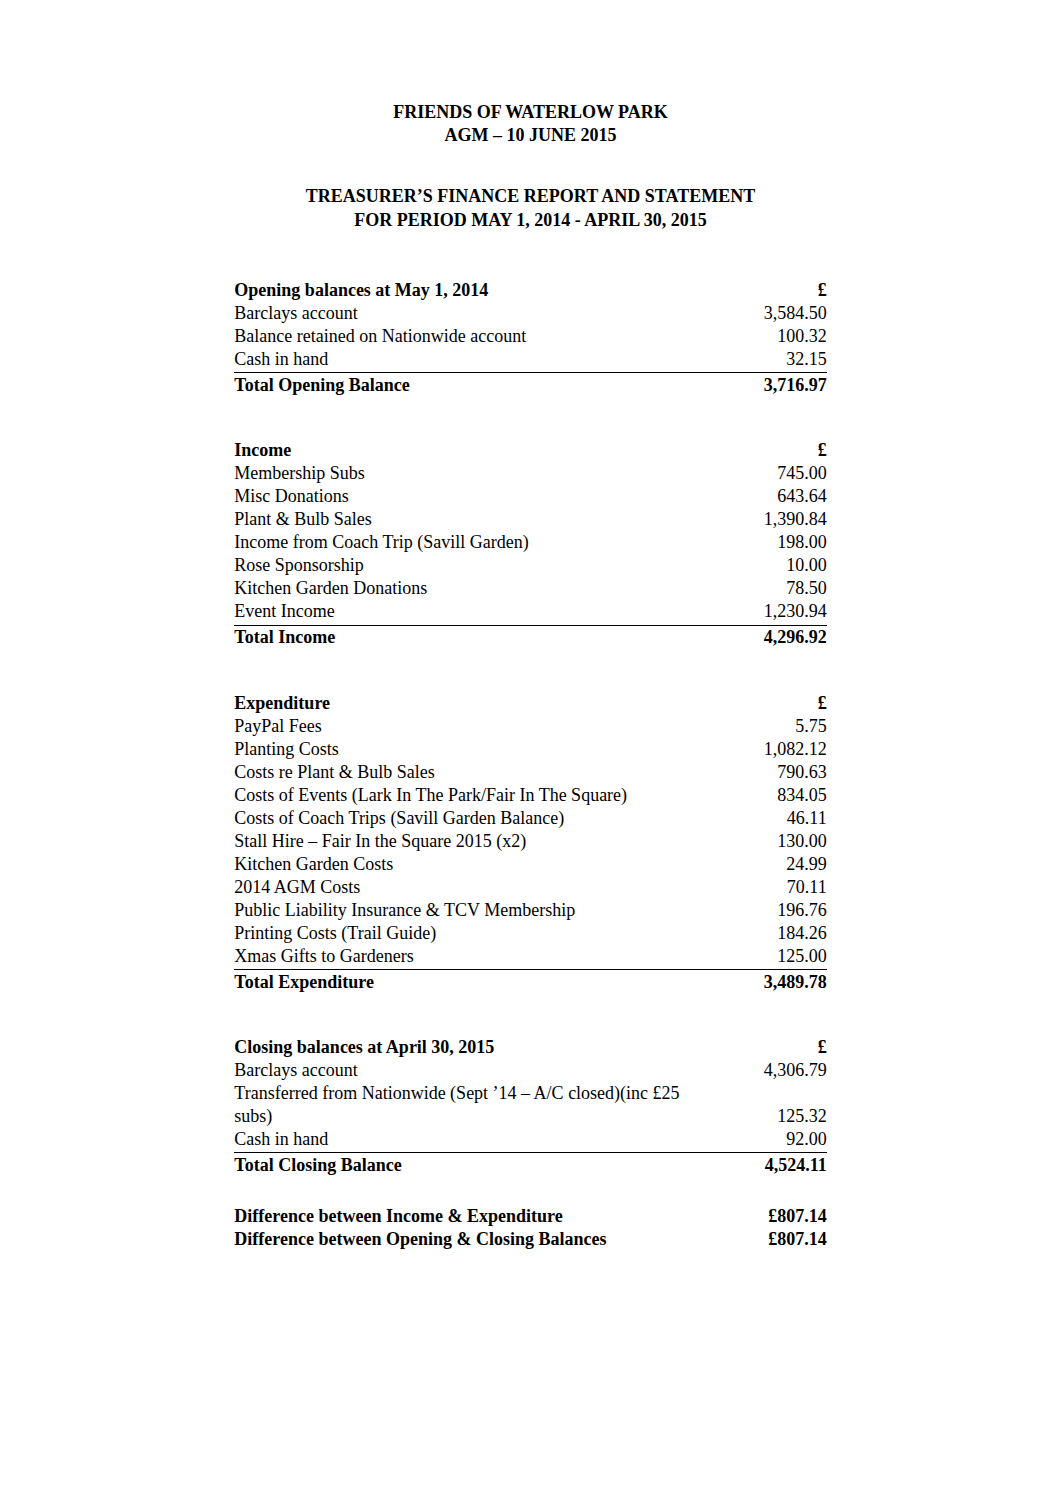FRIENDS OF WATERLOW PARK
AGM – 10 JUNE 2015
TREASURER’S FINANCE REPORT AND STATEMENT
FOR PERIOD MAY 1, 2014 - APRIL 30, 2015
| Opening balances at May 1, 2014 | £ |
| Barclays account | 3,584.50 |
| Balance retained on Nationwide account | 100.32 |
| Cash in hand | 32.15 |
| Total Opening Balance | 3,716.97 |
| Income | £ |
| Membership Subs | 745.00 |
| Misc Donations | 643.64 |
| Plant & Bulb Sales | 1,390.84 |
| Income from Coach Trip (Savill Garden) | 198.00 |
| Rose Sponsorship | 10.00 |
| Kitchen Garden Donations | 78.50 |
| Event Income | 1,230.94 |
| Total Income | 4,296.92 |
| Expenditure | £ |
| PayPal Fees | 5.75 |
| Planting Costs | 1,082.12 |
| Costs re Plant & Bulb Sales | 790.63 |
| Costs of Events (Lark In The Park/Fair In The Square) | 834.05 |
| Costs of Coach Trips (Savill Garden Balance) | 46.11 |
| Stall Hire – Fair In the Square 2015 (x2) | 130.00 |
| Kitchen Garden Costs | 24.99 |
| 2014 AGM Costs | 70.11 |
| Public Liability Insurance & TCV Membership | 196.76 |
| Printing Costs (Trail Guide) | 184.26 |
| Xmas Gifts to Gardeners | 125.00 |
| Total Expenditure | 3,489.78 |
| Closing balances at April 30, 2015 | £ |
| Barclays account | 4,306.79 |
| Transferred from Nationwide (Sept ’14 – A/C closed)(inc £25 subs) | 125.32 |
| Cash in hand | 92.00 |
| Total Closing Balance | 4,524.11 |
| Difference between Income & Expenditure | £807.14 |
| Difference between Opening & Closing Balances | £807.14 |